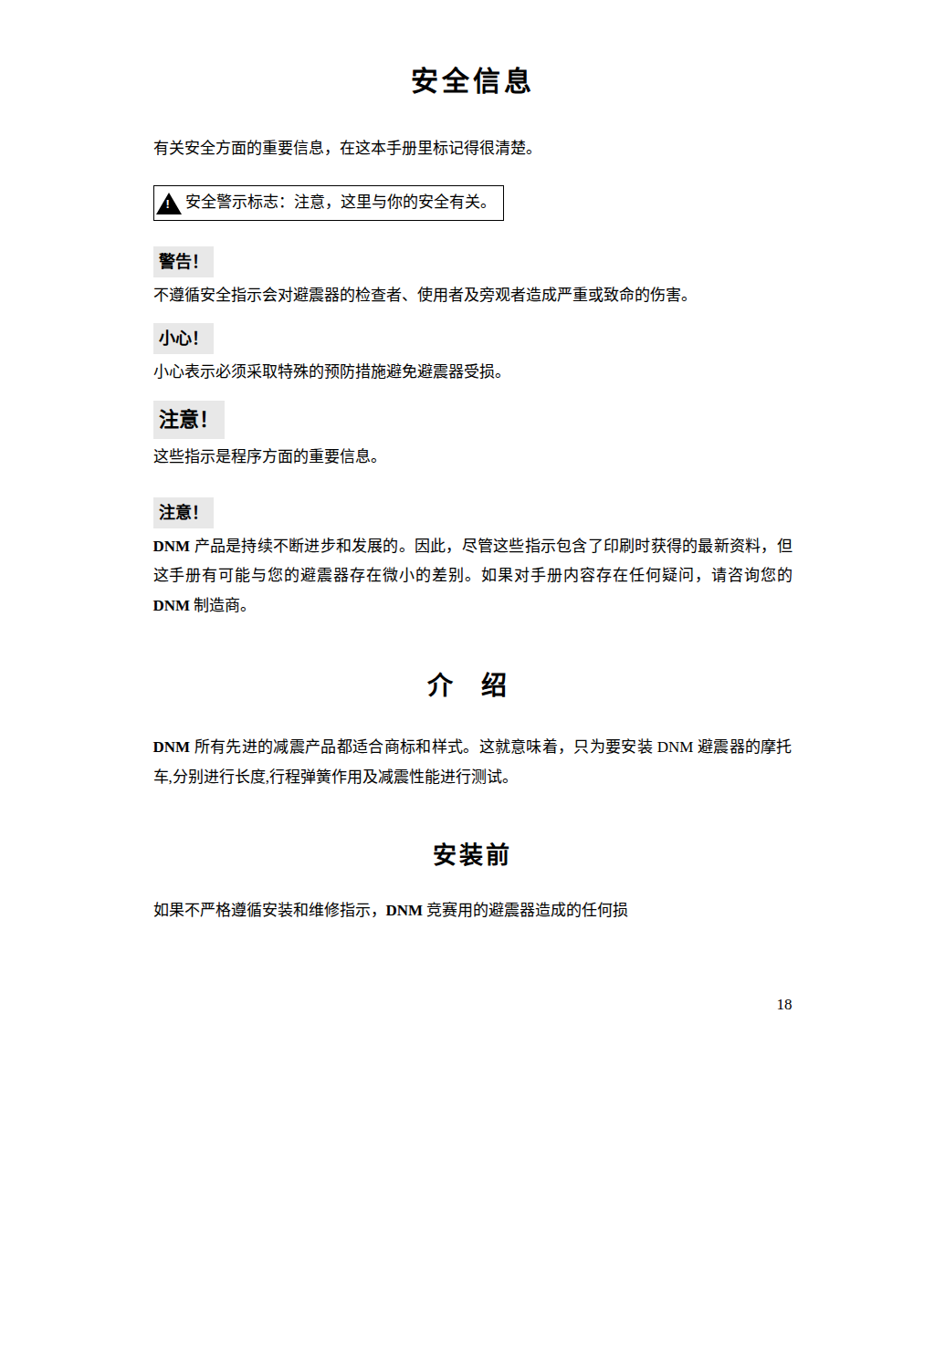安全信息
有关安全方面的重要信息，在这本手册里标记得很清楚。
安全警示标志：注意，这里与你的安全有关。
警告！
不遵循安全指示会对避震器的检查者、使用者及旁观者造成严重或致命的伤害。
小心！
小心表示必须采取特殊的预防措施避免避震器受损。
注意！
这些指示是程序方面的重要信息。
注意！
DNM 产品是持续不断进步和发展的。因此，尽管这些指示包含了印刷时获得的最新资料，但这手册有可能与您的避震器存在微小的差别。如果对手册内容存在任何疑问，请咨询您的 DNM 制造商。
介 绍
DNM 所有先进的减震产品都适合商标和样式。这就意味着，只为要安装 DNM 避震器的摩托车,分别进行长度,行程弹簧作用及减震性能进行测试。
安装前
如果不严格遵循安装和维修指示，DNM 竞赛用的避震器造成的任何损
18